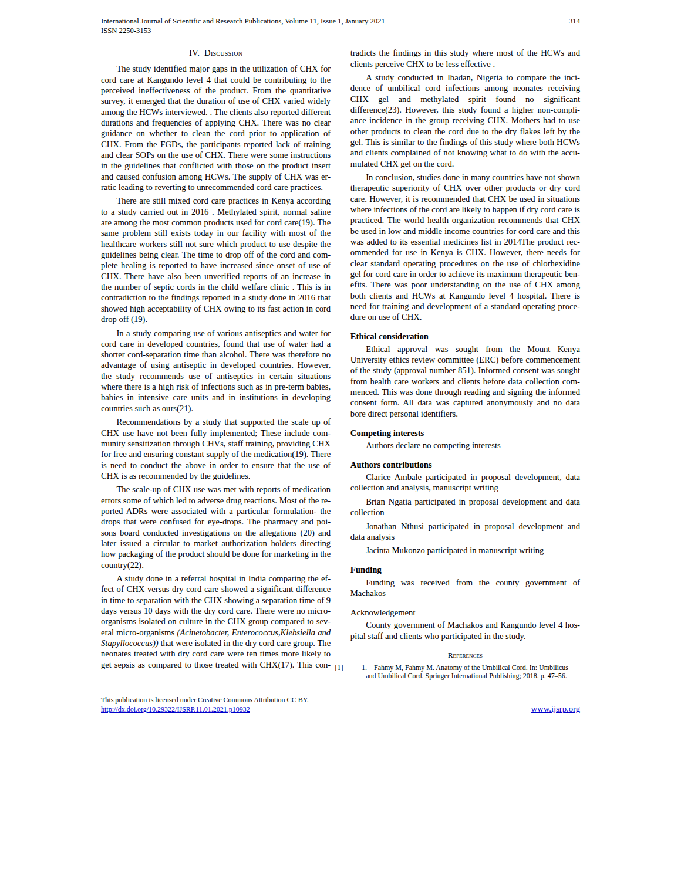International Journal of Scientific and Research Publications, Volume 11, Issue 1, January 2021
ISSN 2250-3153
314
IV. Discussion
The study identified major gaps in the utilization of CHX for cord care at Kangundo level 4 that could be contributing to the perceived ineffectiveness of the product. From the quantitative survey, it emerged that the duration of use of CHX varied widely among the HCWs interviewed. . The clients also reported different durations and frequencies of applying CHX. There was no clear guidance on whether to clean the cord prior to application of CHX. From the FGDs, the participants reported lack of training and clear SOPs on the use of CHX. There were some instructions in the guidelines that conflicted with those on the product insert and caused confusion among HCWs. The supply of CHX was erratic leading to reverting to unrecommended cord care practices.
There are still mixed cord care practices in Kenya according to a study carried out in 2016 . Methylated spirit, normal saline are among the most common products used for cord care(19). The same problem still exists today in our facility with most of the healthcare workers still not sure which product to use despite the guidelines being clear. The time to drop off of the cord and complete healing is reported to have increased since onset of use of CHX. There have also been unverified reports of an increase in the number of septic cords in the child welfare clinic . This is in contradiction to the findings reported in a study done in 2016 that showed high acceptability of CHX owing to its fast action in cord drop off (19).
In a study comparing use of various antiseptics and water for cord care in developed countries, found that use of water had a shorter cord-separation time than alcohol. There was therefore no advantage of using antiseptic in developed countries. However, the study recommends use of antiseptics in certain situations where there is a high risk of infections such as in pre-term babies, babies in intensive care units and in institutions in developing countries such as ours(21).
Recommendations by a study that supported the scale up of CHX use have not been fully implemented; These include community sensitization through CHVs, staff training, providing CHX for free and ensuring constant supply of the medication(19). There is need to conduct the above in order to ensure that the use of CHX is as recommended by the guidelines.
The scale-up of CHX use was met with reports of medication errors some of which led to adverse drug reactions. Most of the reported ADRs were associated with a particular formulation- the drops that were confused for eye-drops. The pharmacy and poisons board conducted investigations on the allegations (20) and later issued a circular to market authorization holders directing how packaging of the product should be done for marketing in the country(22).
A study done in a referral hospital in India comparing the effect of CHX versus dry cord care showed a significant difference in time to separation with the CHX showing a separation time of 9 days versus 10 days with the dry cord care. There were no micro-organisms isolated on culture in the CHX group compared to several micro-organisms (Acinetobacter, Enterococcus,Klebsiella and Stapyllococcus)) that were isolated in the dry cord care group. The neonates treated with dry cord care were ten times more likely to get sepsis as compared to those treated with CHX(17). This contradicts the findings in this study where most of the HCWs and clients perceive CHX to be less effective .
A study conducted in Ibadan, Nigeria to compare the incidence of umbilical cord infections among neonates receiving CHX gel and methylated spirit found no significant difference(23). However, this study found a higher non-compliance incidence in the group receiving CHX. Mothers had to use other products to clean the cord due to the dry flakes left by the gel. This is similar to the findings of this study where both HCWs and clients complained of not knowing what to do with the accumulated CHX gel on the cord.
In conclusion, studies done in many countries have not shown therapeutic superiority of CHX over other products or dry cord care. However, it is recommended that CHX be used in situations where infections of the cord are likely to happen if dry cord care is practiced. The world health organization recommends that CHX be used in low and middle income countries for cord care and this was added to its essential medicines list in 2014The product recommended for use in Kenya is CHX. However, there needs for clear standard operating procedures on the use of chlorhexidine gel for cord care in order to achieve its maximum therapeutic benefits. There was poor understanding on the use of CHX among both clients and HCWs at Kangundo level 4 hospital. There is need for training and development of a standard operating procedure on use of CHX.
Ethical consideration
Ethical approval was sought from the Mount Kenya University ethics review committee (ERC) before commencement of the study (approval number 851). Informed consent was sought from health care workers and clients before data collection commenced. This was done through reading and signing the informed consent form. All data was captured anonymously and no data bore direct personal identifiers.
Competing interests
Authors declare no competing interests
Authors contributions
Clarice Ambale participated in proposal development, data collection and analysis, manuscript writing
Brian Ngatia participated in proposal development and data collection
Jonathan Nthusi participated in proposal development and data analysis
Jacinta Mukonzo participated in manuscript writing
Funding
Funding was received from the county government of Machakos
Acknowledgement
County government of Machakos and Kangundo level 4 hospital staff and clients who participated in the study.
References
1. Fahmy M, Fahmy M. Anatomy of the Umbilical Cord. In: Umbilicus and Umbilical Cord. Springer International Publishing; 2018. p. 47–56.
This publication is licensed under Creative Commons Attribution CC BY.
http://dx.doi.org/10.29322/IJSRP.11.01.2021.p10932
www.ijsrp.org